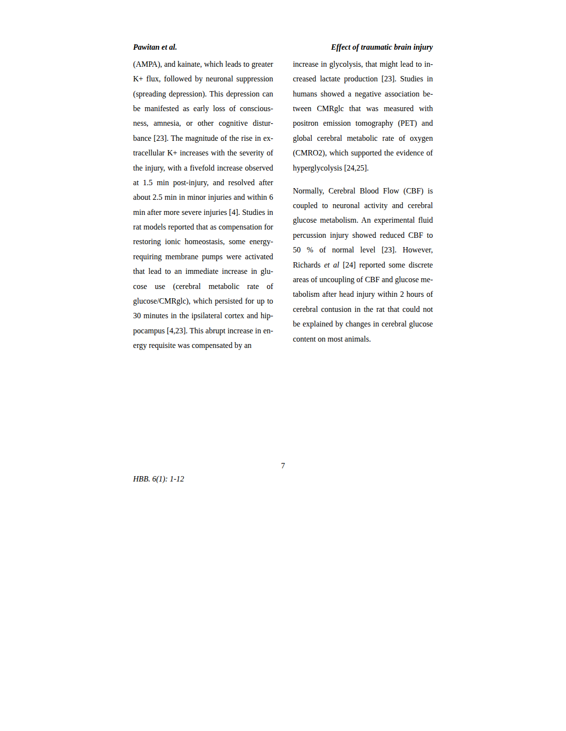Pawitan et al.
Effect of traumatic brain injury
(AMPA), and kainate, which leads to greater K+ flux, followed by neuronal suppression (spreading depression). This depression can be manifested as early loss of consciousness, amnesia, or other cognitive disturbance [23]. The magnitude of the rise in extracellular K+ increases with the severity of the injury, with a fivefold increase observed at 1.5 min post-injury, and resolved after about 2.5 min in minor injuries and within 6 min after more severe injuries [4]. Studies in rat models reported that as compensation for restoring ionic homeostasis, some energy-requiring membrane pumps were activated that lead to an immediate increase in glucose use (cerebral metabolic rate of glucose/CMRglc), which persisted for up to 30 minutes in the ipsilateral cortex and hippocampus [4,23]. This abrupt increase in energy requisite was compensated by an
increase in glycolysis, that might lead to increased lactate production [23]. Studies in humans showed a negative association between CMRglc that was measured with positron emission tomography (PET) and global cerebral metabolic rate of oxygen (CMRO2), which supported the evidence of hyperglycolysis [24,25].
Normally, Cerebral Blood Flow (CBF) is coupled to neuronal activity and cerebral glucose metabolism. An experimental fluid percussion injury showed reduced CBF to 50 % of normal level [23]. However, Richards et al [24] reported some discrete areas of uncoupling of CBF and glucose metabolism after head injury within 2 hours of cerebral contusion in the rat that could not be explained by changes in cerebral glucose content on most animals.
7
HBB. 6(1): 1-12